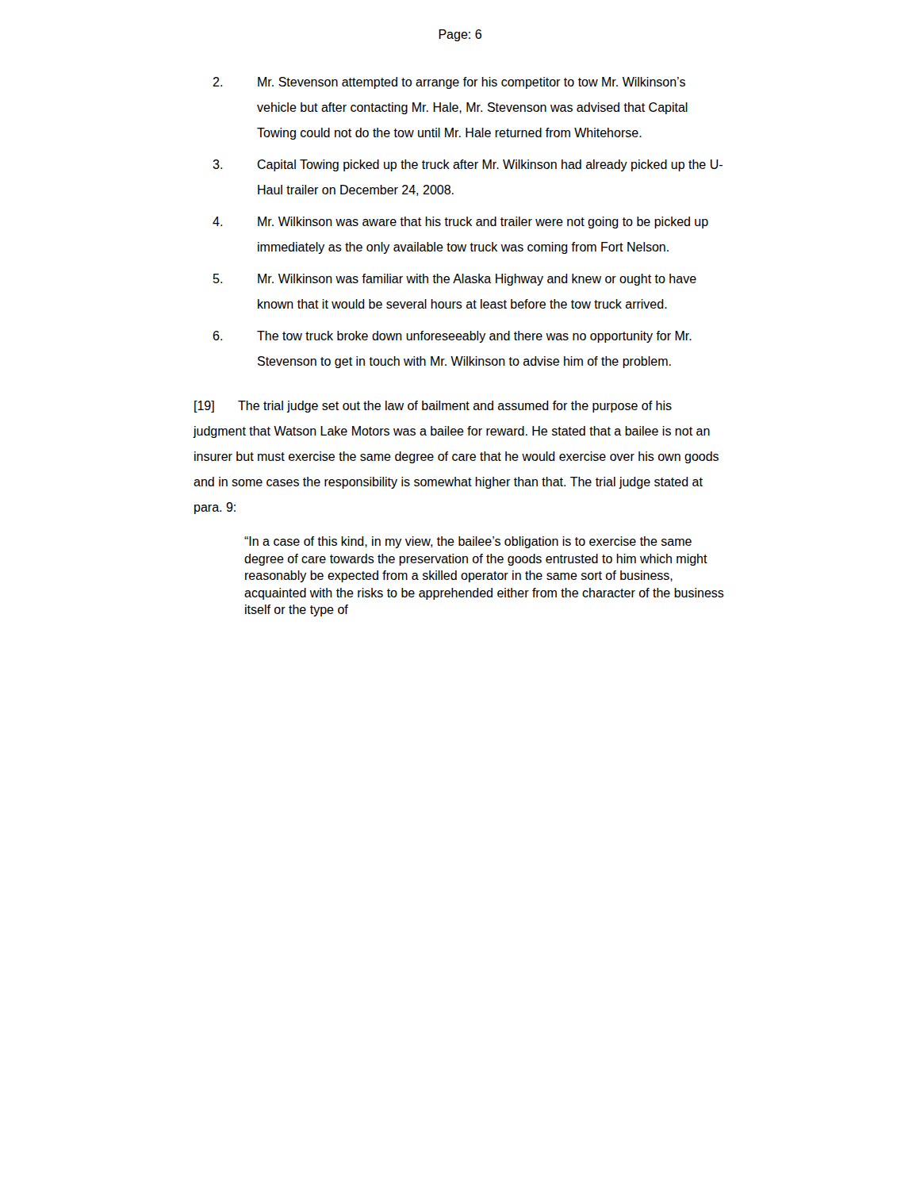Page: 6
2. Mr. Stevenson attempted to arrange for his competitor to tow Mr. Wilkinson’s vehicle but after contacting Mr. Hale, Mr. Stevenson was advised that Capital Towing could not do the tow until Mr. Hale returned from Whitehorse.
3. Capital Towing picked up the truck after Mr. Wilkinson had already picked up the U-Haul trailer on December 24, 2008.
4. Mr. Wilkinson was aware that his truck and trailer were not going to be picked up immediately as the only available tow truck was coming from Fort Nelson.
5. Mr. Wilkinson was familiar with the Alaska Highway and knew or ought to have known that it would be several hours at least before the tow truck arrived.
6. The tow truck broke down unforeseeably and there was no opportunity for Mr. Stevenson to get in touch with Mr. Wilkinson to advise him of the problem.
[19] The trial judge set out the law of bailment and assumed for the purpose of his judgment that Watson Lake Motors was a bailee for reward. He stated that a bailee is not an insurer but must exercise the same degree of care that he would exercise over his own goods and in some cases the responsibility is somewhat higher than that. The trial judge stated at para. 9:
“In a case of this kind, in my view, the bailee’s obligation is to exercise the same degree of care towards the preservation of the goods entrusted to him which might reasonably be expected from a skilled operator in the same sort of business, acquainted with the risks to be apprehended either from the character of the business itself or the type of